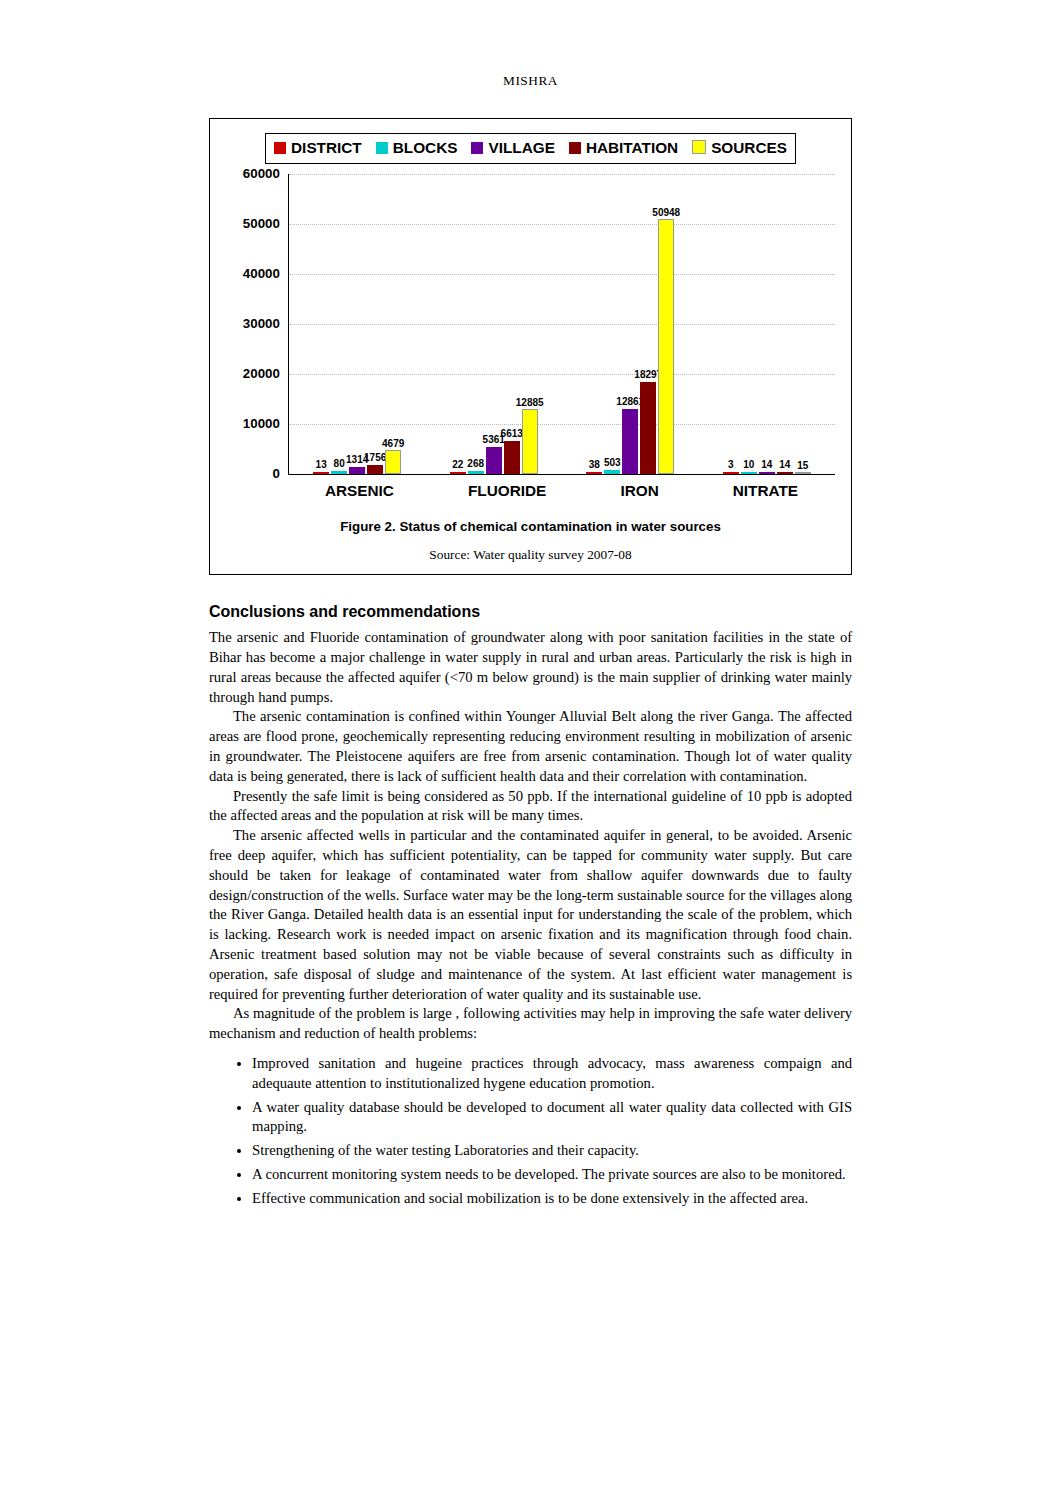MISHRA
DISTRICT BLOCKS VILLAGE HABITATION SOURCES
60000
50000
40000
30000
20000
10000
0
13
80
1314
1756
4679
22
268
5361
6613
12885
38
503
12861
18297
50948
3
10
14
14
15
ARSENIC
FLUORIDE
IRON
NITRATE
Figure 2. Status of chemical contamination in water sources
Source: Water quality survey 2007-08
Conclusions and recommendations
The arsenic and Fluoride contamination of groundwater along with poor sanitation facilities in the state of Bihar has become a major challenge in water supply in rural and urban areas. Particularly the risk is high in rural areas because the affected aquifer (<70 m below ground) is the main supplier of drinking water mainly through hand pumps.
The arsenic contamination is confined within Younger Alluvial Belt along the river Ganga. The affected areas are flood prone, geochemically representing reducing environment resulting in mobilization of arsenic in groundwater. The Pleistocene aquifers are free from arsenic contamination. Though lot of water quality data is being generated, there is lack of sufficient health data and their correlation with contamination.
Presently the safe limit is being considered as 50 ppb. If the international guideline of 10 ppb is adopted the affected areas and the population at risk will be many times.
The arsenic affected wells in particular and the contaminated aquifer in general, to be avoided. Arsenic free deep aquifer, which has sufficient potentiality, can be tapped for community water supply. But care should be taken for leakage of contaminated water from shallow aquifer downwards due to faulty design/construction of the wells. Surface water may be the long-term sustainable source for the villages along the River Ganga. Detailed health data is an essential input for understanding the scale of the problem, which is lacking. Research work is needed impact on arsenic fixation and its magnification through food chain. Arsenic treatment based solution may not be viable because of several constraints such as difficulty in operation, safe disposal of sludge and maintenance of the system. At last efficient water management is required for preventing further deterioration of water quality and its sustainable use.
As magnitude of the problem is large , following activities may help in improving the safe water delivery mechanism and reduction of health problems:
Improved sanitation and hugeine practices through advocacy, mass awareness compaign and adequaute attention to institutionalized hygene education promotion.
A water quality database should be developed to document all water quality data collected with GIS mapping.
Strengthening of the water testing Laboratories and their capacity.
A concurrent monitoring system needs to be developed. The private sources are also to be monitored.
Effective communication and social mobilization is to be done extensively in the affected area.